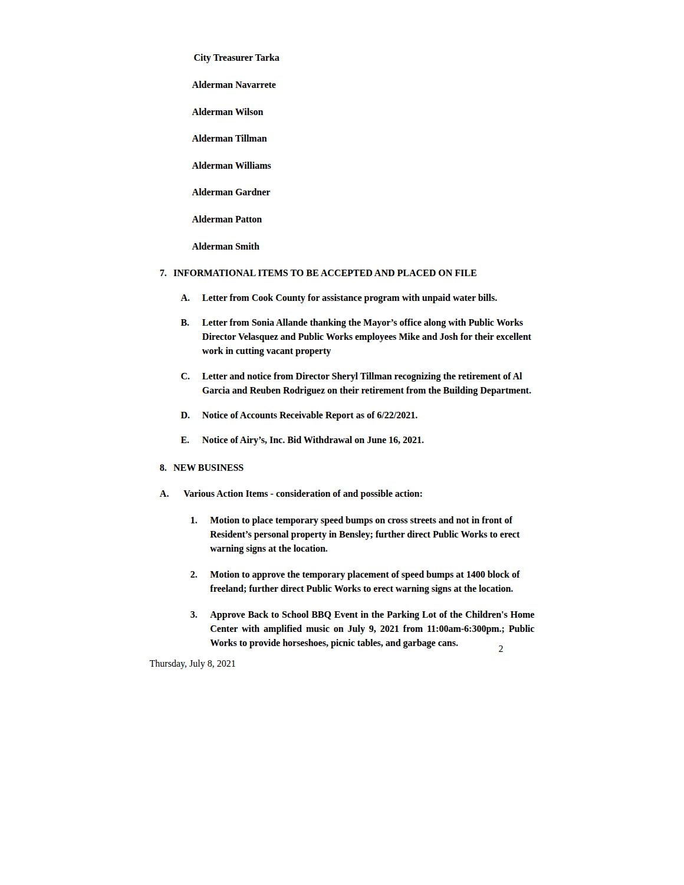City Treasurer Tarka
Alderman Navarrete
Alderman Wilson
Alderman Tillman
Alderman Williams
Alderman Gardner
Alderman Patton
Alderman Smith
7. INFORMATIONAL ITEMS TO BE ACCEPTED AND PLACED ON FILE
A. Letter from Cook County for assistance program with unpaid water bills.
B. Letter from Sonia Allande thanking the Mayor’s office along with Public Works Director Velasquez and Public Works employees Mike and Josh for their excellent work in cutting vacant property
C. Letter and notice from Director Sheryl Tillman recognizing the retirement of Al Garcia and Reuben Rodriguez on their retirement from the Building Department.
D. Notice of Accounts Receivable Report as of 6/22/2021.
E. Notice of Airy’s, Inc. Bid Withdrawal on June 16, 2021.
8. NEW BUSINESS
A. Various Action Items - consideration of and possible action:
1. Motion to place temporary speed bumps on cross streets and not in front of Resident’s personal property in Bensley; further direct Public Works to erect warning signs at the location.
2. Motion to approve the temporary placement of speed bumps at 1400 block of freeland; further direct Public Works to erect warning signs at the location.
3. Approve Back to School BBQ Event in the Parking Lot of the Children's Home Center with amplified music on July 9, 2021 from 11:00am-6:300pm.; Public Works to provide horseshoes, picnic tables, and garbage cans.
2
Thursday, July 8, 2021